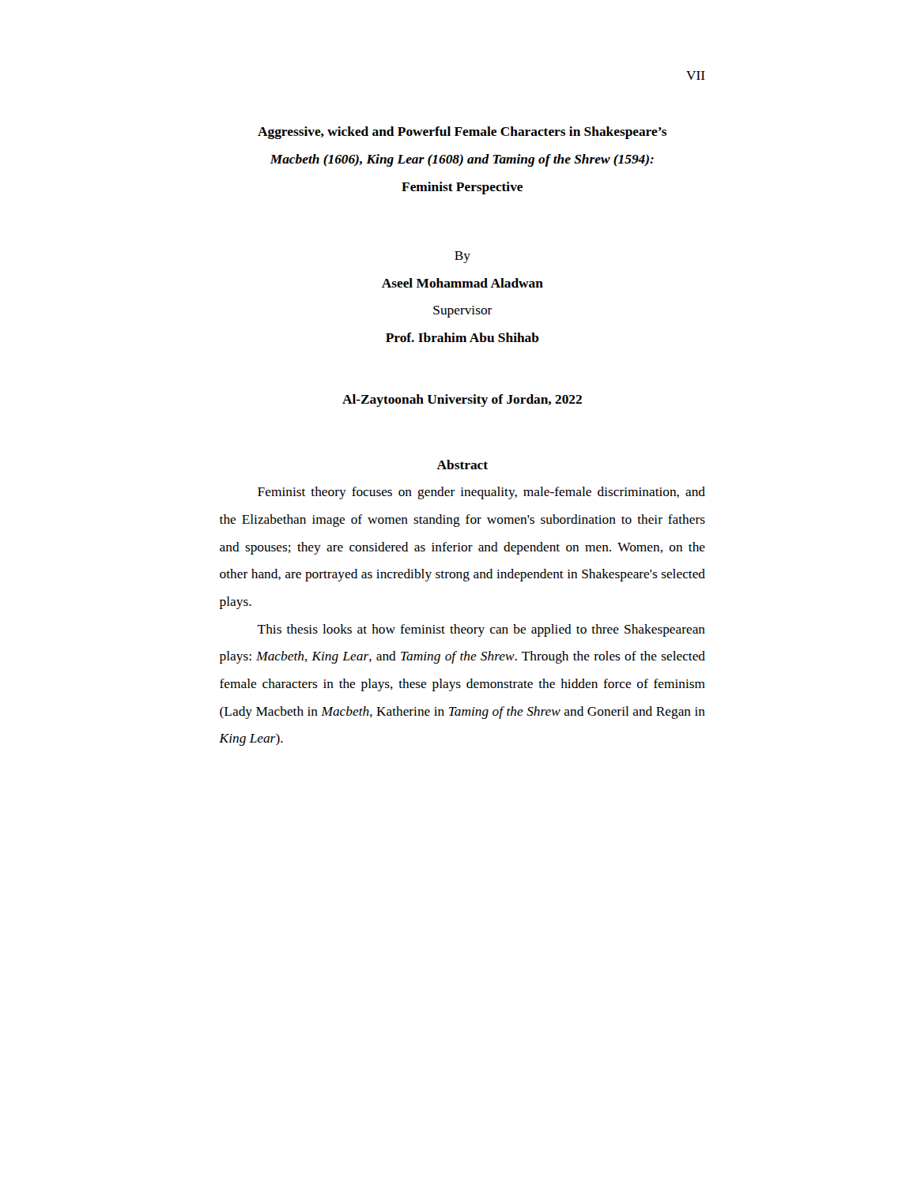VII
Aggressive, wicked and Powerful Female Characters in Shakespeare’s
Macbeth (1606), King Lear (1608) and Taming of the Shrew (1594):
Feminist Perspective
By
Aseel Mohammad Aladwan
Supervisor
Prof. Ibrahim Abu Shihab
Al-Zaytoonah University of Jordan, 2022
Abstract
Feminist theory focuses on gender inequality, male-female discrimination, and the Elizabethan image of women standing for women's subordination to their fathers and spouses; they are considered as inferior and dependent on men. Women, on the other hand, are portrayed as incredibly strong and independent in Shakespeare's selected plays.
This thesis looks at how feminist theory can be applied to three Shakespearean plays: Macbeth, King Lear, and Taming of the Shrew. Through the roles of the selected female characters in the plays, these plays demonstrate the hidden force of feminism (Lady Macbeth in Macbeth, Katherine in Taming of the Shrew and Goneril and Regan in King Lear).